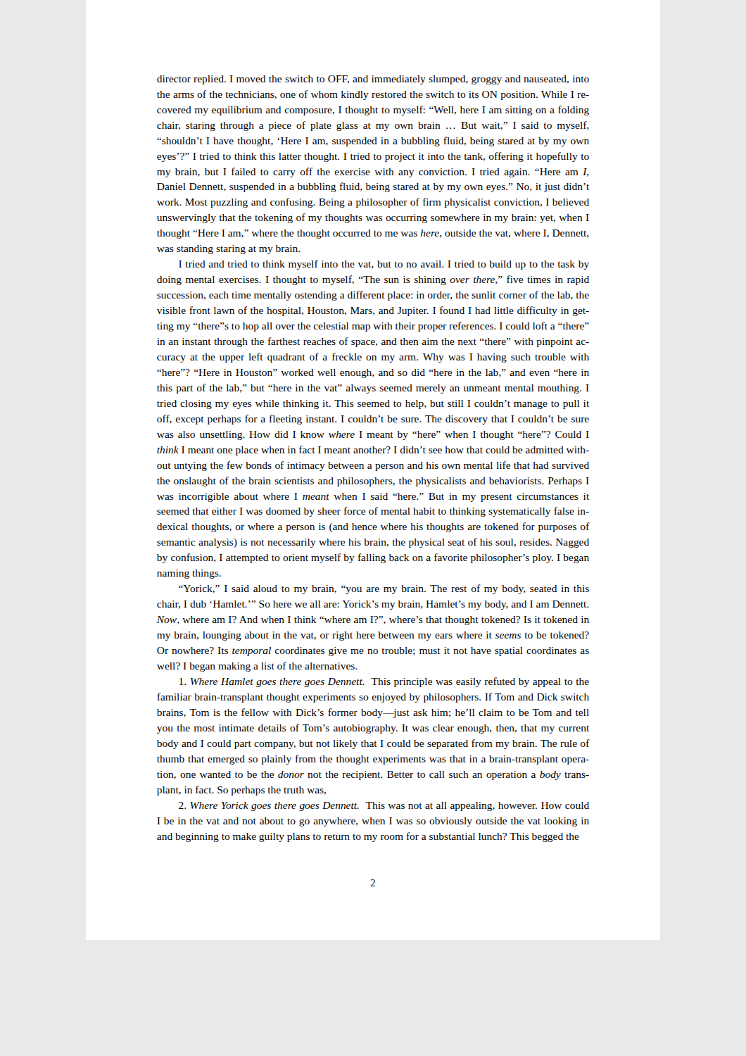director replied. I moved the switch to OFF, and immediately slumped, groggy and nauseated, into the arms of the technicians, one of whom kindly restored the switch to its ON position. While I recovered my equilibrium and composure, I thought to myself: “Well, here I am sitting on a folding chair, staring through a piece of plate glass at my own brain … But wait,” I said to myself, “shouldn’t I have thought, ‘Here I am, suspended in a bubbling fluid, being stared at by my own eyes’?” I tried to think this latter thought. I tried to project it into the tank, offering it hopefully to my brain, but I failed to carry off the exercise with any conviction. I tried again. “Here am I, Daniel Dennett, suspended in a bubbling fluid, being stared at by my own eyes.” No, it just didn’t work. Most puzzling and confusing. Being a philosopher of firm physicalist conviction, I believed unswervingly that the tokening of my thoughts was occurring somewhere in my brain: yet, when I thought “Here I am,” where the thought occurred to me was here, outside the vat, where I, Dennett, was standing staring at my brain.
I tried and tried to think myself into the vat, but to no avail. I tried to build up to the task by doing mental exercises. I thought to myself, “The sun is shining over there,” five times in rapid succession, each time mentally ostending a different place: in order, the sunlit corner of the lab, the visible front lawn of the hospital, Houston, Mars, and Jupiter. I found I had little difficulty in getting my “there”s to hop all over the celestial map with their proper references. I could loft a “there” in an instant through the farthest reaches of space, and then aim the next “there” with pinpoint accuracy at the upper left quadrant of a freckle on my arm. Why was I having such trouble with “here”? “Here in Houston” worked well enough, and so did “here in the lab,” and even “here in this part of the lab,” but “here in the vat” always seemed merely an unmeant mental mouthing. I tried closing my eyes while thinking it. This seemed to help, but still I couldn’t manage to pull it off, except perhaps for a fleeting instant. I couldn’t be sure. The discovery that I couldn’t be sure was also unsettling. How did I know where I meant by “here” when I thought “here”? Could I think I meant one place when in fact I meant another? I didn’t see how that could be admitted without untying the few bonds of intimacy between a person and his own mental life that had survived the onslaught of the brain scientists and philosophers, the physicalists and behaviorists. Perhaps I was incorrigible about where I meant when I said “here.” But in my present circumstances it seemed that either I was doomed by sheer force of mental habit to thinking systematically false indexical thoughts, or where a person is (and hence where his thoughts are tokened for purposes of semantic analysis) is not necessarily where his brain, the physical seat of his soul, resides. Nagged by confusion, I attempted to orient myself by falling back on a favorite philosopher’s ploy. I began naming things.
“Yorick,” I said aloud to my brain, “you are my brain. The rest of my body, seated in this chair, I dub ‘Hamlet.’” So here we all are: Yorick’s my brain, Hamlet’s my body, and I am Dennett. Now, where am I? And when I think “where am I?”, where’s that thought tokened? Is it tokened in my brain, lounging about in the vat, or right here between my ears where it seems to be tokened? Or nowhere? Its temporal coordinates give me no trouble; must it not have spatial coordinates as well? I began making a list of the alternatives.
1. Where Hamlet goes there goes Dennett. This principle was easily refuted by appeal to the familiar brain-transplant thought experiments so enjoyed by philosophers. If Tom and Dick switch brains, Tom is the fellow with Dick’s former body—just ask him; he’ll claim to be Tom and tell you the most intimate details of Tom’s autobiography. It was clear enough, then, that my current body and I could part company, but not likely that I could be separated from my brain. The rule of thumb that emerged so plainly from the thought experiments was that in a brain-transplant operation, one wanted to be the donor not the recipient. Better to call such an operation a body transplant, in fact. So perhaps the truth was,
2. Where Yorick goes there goes Dennett. This was not at all appealing, however. How could I be in the vat and not about to go anywhere, when I was so obviously outside the vat looking in and beginning to make guilty plans to return to my room for a substantial lunch? This begged the
2